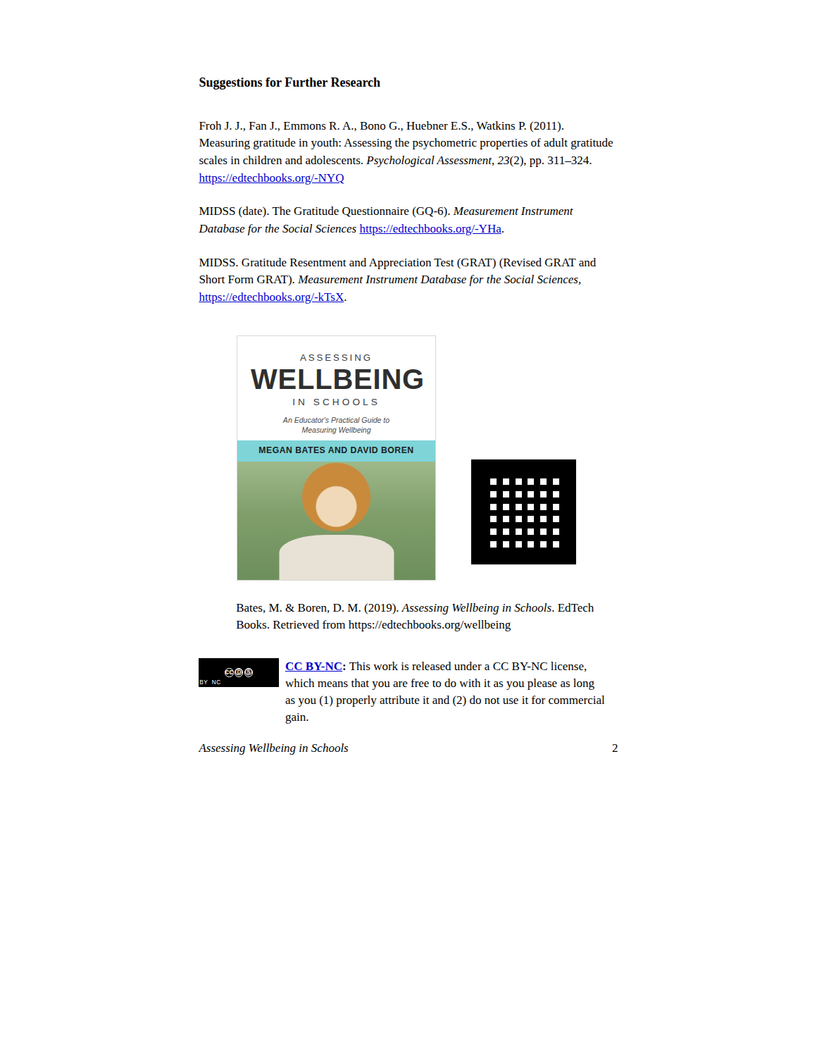Suggestions for Further Research
Froh J. J., Fan J., Emmons R. A., Bono G., Huebner E.S., Watkins P. (2011). Measuring gratitude in youth: Assessing the psychometric properties of adult gratitude scales in children and adolescents. Psychological Assessment, 23(2), pp. 311–324. https://edtechbooks.org/-NYQ
MIDSS (date). The Gratitude Questionnaire (GQ-6). Measurement Instrument Database for the Social Sciences https://edtechbooks.org/-YHa.
MIDSS. Gratitude Resentment and Appreciation Test (GRAT) (Revised GRAT and Short Form GRAT). Measurement Instrument Database for the Social Sciences, https://edtechbooks.org/-kTsX.
ASSESSING
WELLBEING
IN SCHOOLS
An Educator's Practical Guide to
Measuring Wellbeing
MEGAN BATES AND DAVID BOREN
Bates, M. & Boren, D. M. (2019). Assessing Wellbeing in Schools. EdTech Books. Retrieved from https://edtechbooks.org/wellbeing
cc Ⓓ Ⓢ BY NC
CC BY-NC: This work is released under a CC BY-NC license,
which means that you are free to do with it as you please as long
as you (1) properly attribute it and (2) do not use it for commercial gain.
Assessing Wellbeing in Schools 2